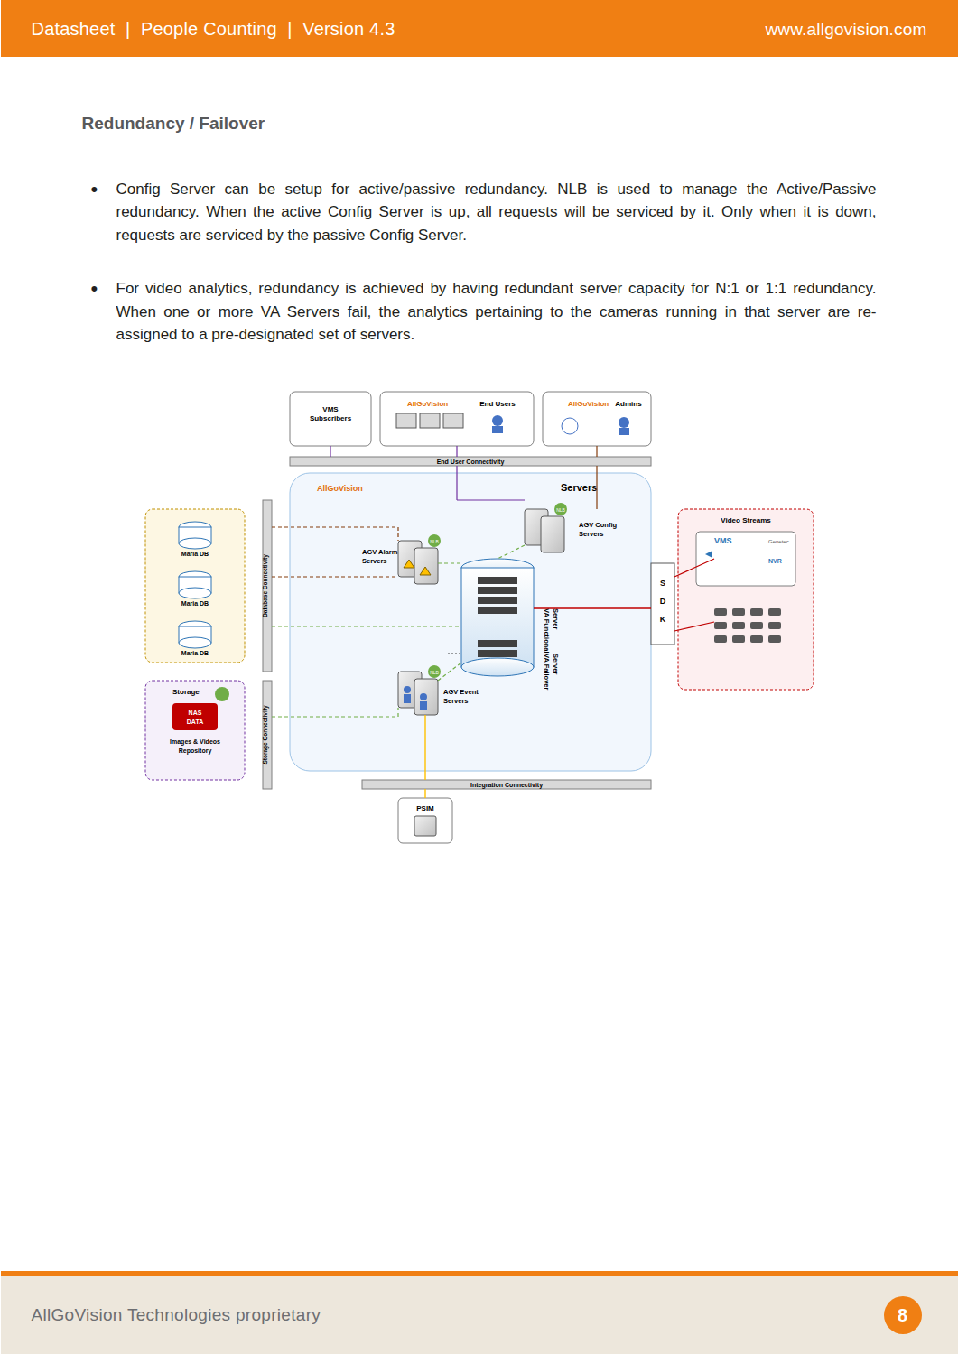Datasheet | People Counting | Version 4.3
www.allgovision.com
Redundancy / Failover
Config Server can be setup for active/passive redundancy. NLB is used to manage the Active/Passive redundancy. When the active Config Server is up, all requests will be serviced by it. Only when it is down, requests are serviced by the passive Config Server.
For video analytics, redundancy is achieved by having redundant server capacity for N:1 or 1:1 redundancy. When one or more VA Servers fail, the analytics pertaining to the cameras running in that server are re-assigned to a pre-designated set of servers.
VMS Subscribers AllGoVision End Users AllGoVision Admins End User Connectivity AllGoVision Servers NLB AGV Config Servers NLB AGV Alarm Servers VA Functional Server VA Failover Server NLB AGV Event Servers Integration Connectivity PSIM Maria DB Maria DB Maria DB Database Connectivity Storage NAS DATA Images & Videos Repository Storage Connectivity Video Streams VMS Genetec NVR S D K
AllGoVision Technologies proprietary
8